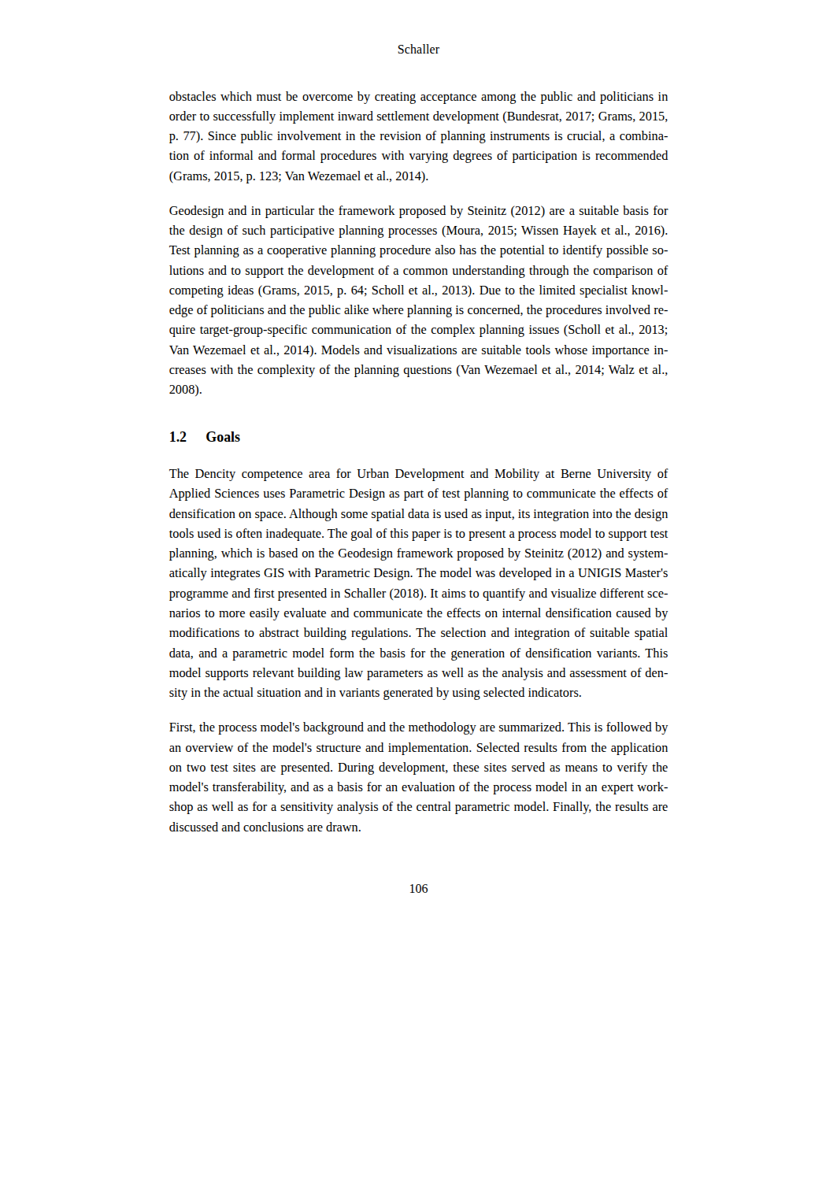Schaller
obstacles which must be overcome by creating acceptance among the public and politicians in order to successfully implement inward settlement development (Bundesrat, 2017; Grams, 2015, p. 77). Since public involvement in the revision of planning instruments is crucial, a combination of informal and formal procedures with varying degrees of participation is recommended (Grams, 2015, p. 123; Van Wezemael et al., 2014).
Geodesign and in particular the framework proposed by Steinitz (2012) are a suitable basis for the design of such participative planning processes (Moura, 2015; Wissen Hayek et al., 2016). Test planning as a cooperative planning procedure also has the potential to identify possible solutions and to support the development of a common understanding through the comparison of competing ideas (Grams, 2015, p. 64; Scholl et al., 2013). Due to the limited specialist knowledge of politicians and the public alike where planning is concerned, the procedures involved require target-group-specific communication of the complex planning issues (Scholl et al., 2013; Van Wezemael et al., 2014). Models and visualizations are suitable tools whose importance increases with the complexity of the planning questions (Van Wezemael et al., 2014; Walz et al., 2008).
1.2 Goals
The Dencity competence area for Urban Development and Mobility at Berne University of Applied Sciences uses Parametric Design as part of test planning to communicate the effects of densification on space. Although some spatial data is used as input, its integration into the design tools used is often inadequate. The goal of this paper is to present a process model to support test planning, which is based on the Geodesign framework proposed by Steinitz (2012) and systematically integrates GIS with Parametric Design. The model was developed in a UNIGIS Master's programme and first presented in Schaller (2018). It aims to quantify and visualize different scenarios to more easily evaluate and communicate the effects on internal densification caused by modifications to abstract building regulations. The selection and integration of suitable spatial data, and a parametric model form the basis for the generation of densification variants. This model supports relevant building law parameters as well as the analysis and assessment of density in the actual situation and in variants generated by using selected indicators.
First, the process model's background and the methodology are summarized. This is followed by an overview of the model's structure and implementation. Selected results from the application on two test sites are presented. During development, these sites served as means to verify the model's transferability, and as a basis for an evaluation of the process model in an expert workshop as well as for a sensitivity analysis of the central parametric model. Finally, the results are discussed and conclusions are drawn.
106